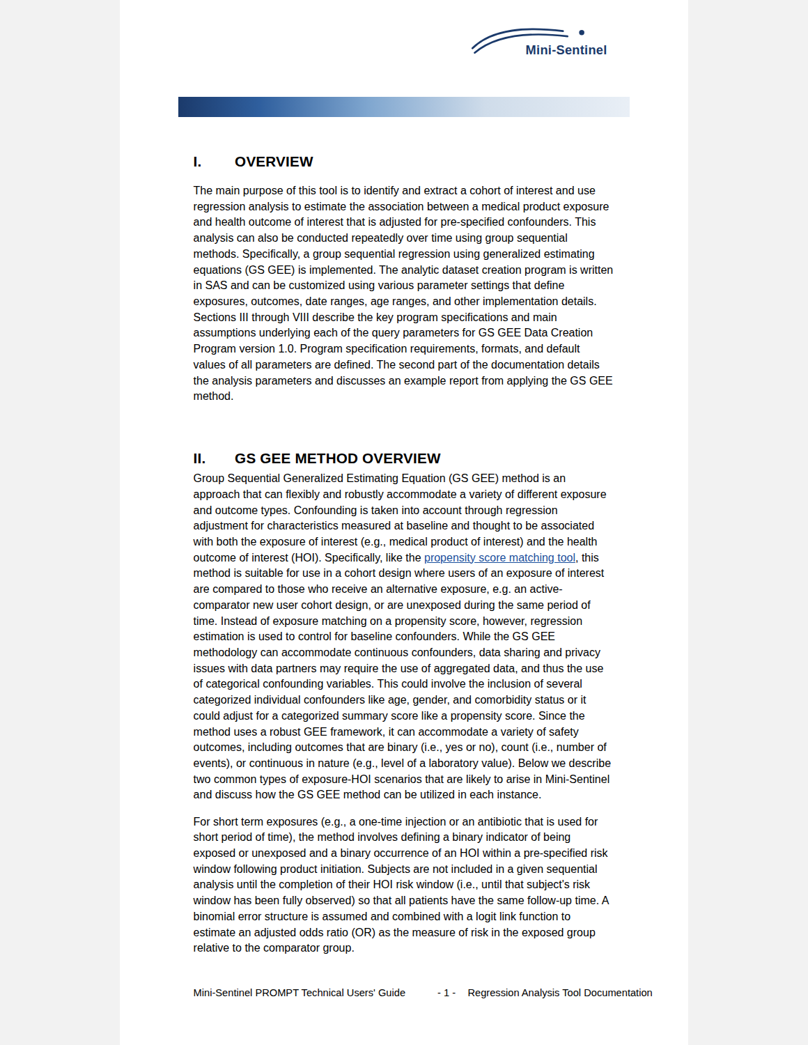Mini-Sentinel
I. OVERVIEW
The main purpose of this tool is to identify and extract a cohort of interest and use regression analysis to estimate the association between a medical product exposure and health outcome of interest that is adjusted for pre-specified confounders. This analysis can also be conducted repeatedly over time using group sequential methods. Specifically, a group sequential regression using generalized estimating equations (GS GEE) is implemented. The analytic dataset creation program is written in SAS and can be customized using various parameter settings that define exposures, outcomes, date ranges, age ranges, and other implementation details. Sections III through VIII describe the key program specifications and main assumptions underlying each of the query parameters for GS GEE Data Creation Program version 1.0. Program specification requirements, formats, and default values of all parameters are defined. The second part of the documentation details the analysis parameters and discusses an example report from applying the GS GEE method.
II. GS GEE METHOD OVERVIEW
Group Sequential Generalized Estimating Equation (GS GEE) method is an approach that can flexibly and robustly accommodate a variety of different exposure and outcome types. Confounding is taken into account through regression adjustment for characteristics measured at baseline and thought to be associated with both the exposure of interest (e.g., medical product of interest) and the health outcome of interest (HOI). Specifically, like the propensity score matching tool, this method is suitable for use in a cohort design where users of an exposure of interest are compared to those who receive an alternative exposure, e.g. an active-comparator new user cohort design, or are unexposed during the same period of time. Instead of exposure matching on a propensity score, however, regression estimation is used to control for baseline confounders. While the GS GEE methodology can accommodate continuous confounders, data sharing and privacy issues with data partners may require the use of aggregated data, and thus the use of categorical confounding variables. This could involve the inclusion of several categorized individual confounders like age, gender, and comorbidity status or it could adjust for a categorized summary score like a propensity score. Since the method uses a robust GEE framework, it can accommodate a variety of safety outcomes, including outcomes that are binary (i.e., yes or no), count (i.e., number of events), or continuous in nature (e.g., level of a laboratory value). Below we describe two common types of exposure-HOI scenarios that are likely to arise in Mini-Sentinel and discuss how the GS GEE method can be utilized in each instance.
For short term exposures (e.g., a one-time injection or an antibiotic that is used for short period of time), the method involves defining a binary indicator of being exposed or unexposed and a binary occurrence of an HOI within a pre-specified risk window following product initiation. Subjects are not included in a given sequential analysis until the completion of their HOI risk window (i.e., until that subject's risk window has been fully observed) so that all patients have the same follow-up time. A binomial error structure is assumed and combined with a logit link function to estimate an adjusted odds ratio (OR) as the measure of risk in the exposed group relative to the comparator group.
Mini-Sentinel PROMPT Technical Users' Guide - 1 - Regression Analysis Tool Documentation